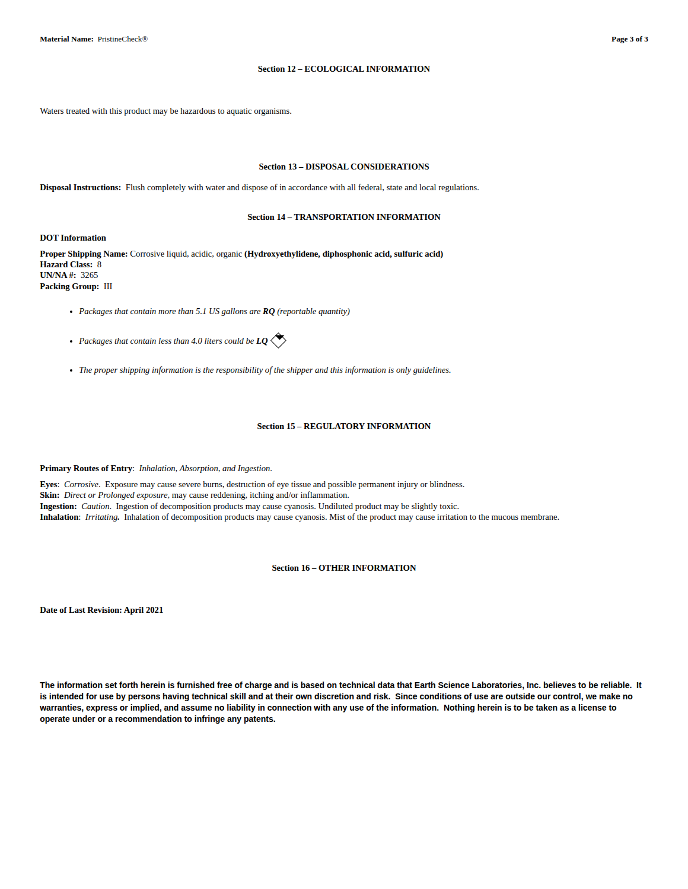Material Name: PristineCheck®
Page 3 of 3
Section 12 – ECOLOGICAL INFORMATION
Waters treated with this product may be hazardous to aquatic organisms.
Section 13 – DISPOSAL CONSIDERATIONS
Disposal Instructions: Flush completely with water and dispose of in accordance with all federal, state and local regulations.
Section 14 – TRANSPORTATION INFORMATION
DOT Information
Proper Shipping Name: Corrosive liquid, acidic, organic (Hydroxyethylidene, diphosphonic acid, sulfuric acid)
Hazard Class: 8
UN/NA #: 3265
Packing Group: III
Packages that contain more than 5.1 US gallons are RQ (reportable quantity)
Packages that contain less than 4.0 liters could be LQ
The proper shipping information is the responsibility of the shipper and this information is only guidelines.
Section 15 – REGULATORY INFORMATION
Primary Routes of Entry: Inhalation, Absorption, and Ingestion.
Eyes: Corrosive. Exposure may cause severe burns, destruction of eye tissue and possible permanent injury or blindness.
Skin: Direct or Prolonged exposure, may cause reddening, itching and/or inflammation.
Ingestion: Caution. Ingestion of decomposition products may cause cyanosis. Undiluted product may be slightly toxic.
Inhalation: Irritating. Inhalation of decomposition products may cause cyanosis. Mist of the product may cause irritation to the mucous membrane.
Section 16 – OTHER INFORMATION
Date of Last Revision: April 2021
The information set forth herein is furnished free of charge and is based on technical data that Earth Science Laboratories, Inc. believes to be reliable. It is intended for use by persons having technical skill and at their own discretion and risk. Since conditions of use are outside our control, we make no warranties, express or implied, and assume no liability in connection with any use of the information. Nothing herein is to be taken as a license to operate under or a recommendation to infringe any patents.